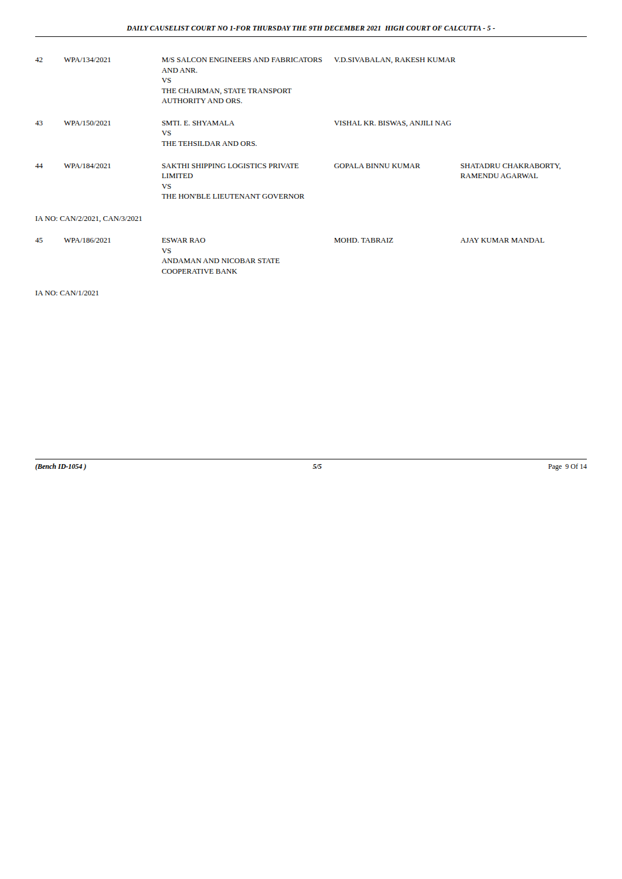DAILY CAUSELIST COURT NO 1-FOR THURSDAY THE 9TH DECEMBER 2021 HIGH COURT OF CALCUTTA - 5 -
| 42 | WPA/134/2021 | M/S SALCON ENGINEERS AND FABRICATORS AND ANR. VS THE CHAIRMAN, STATE TRANSPORT AUTHORITY AND ORS. | V.D.SIVABALAN, RAKESH KUMAR | |
| 43 | WPA/150/2021 | SMTI. E. SHYAMALA VS THE TEHSILDAR AND ORS. | VISHAL KR. BISWAS, ANJILI NAG | |
| 44 | WPA/184/2021 | SAKTHI SHIPPING LOGISTICS PRIVATE LIMITED VS THE HON'BLE LIEUTENANT GOVERNOR | GOPALA BINNU KUMAR | SHATADRU CHAKRABORTY, RAMENDU AGARWAL |
| IA NO: CAN/2/2021, CAN/3/2021 |
| 45 | WPA/186/2021 | ESWAR RAO VS ANDAMAN AND NICOBAR STATE COOPERATIVE BANK | MOHD. TABRAIZ | AJAY KUMAR MANDAL |
| IA NO: CAN/1/2021 |
(Bench ID-1054 )
5/5
Page 9 Of 14